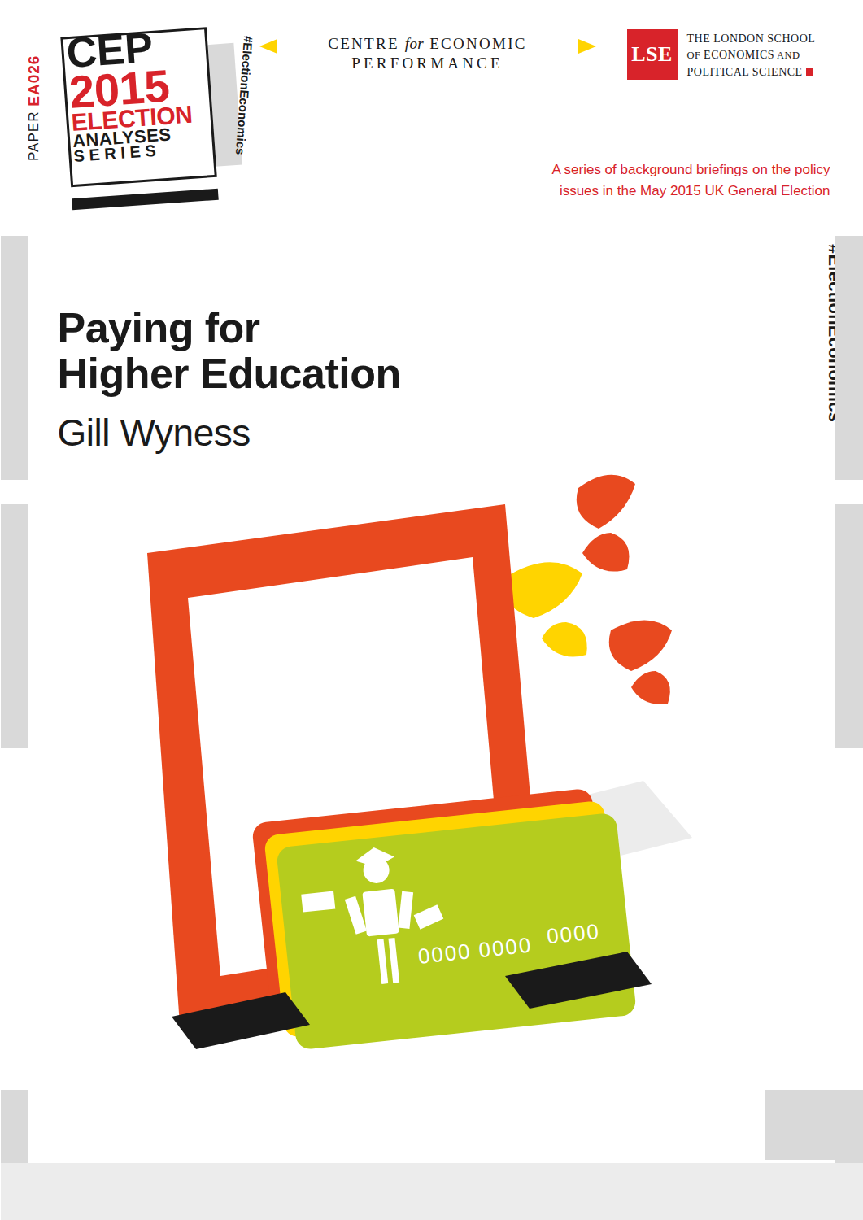PAPER EA026
CEP
2015
ELECTION
ANALYSES
SERIES
#ElectionEconomics
CENTRE for ECONOMIC
PERFORMANCE
LSE
THE LONDON SCHOOL
OF ECONOMICS AND
POLITICAL SCIENCE
A series of background briefings on the policy
issues in the May 2015 UK General Election
#ElectionEconomics
Paying for
Higher Education
Gill Wyness
0000 0000 0000 £